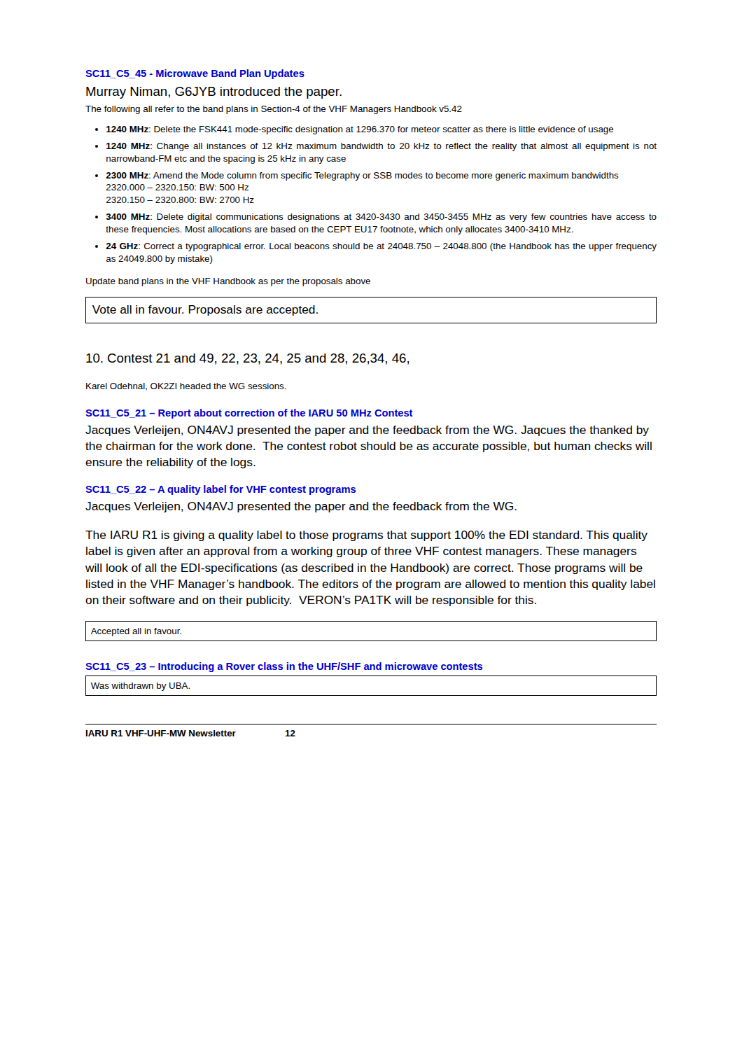SC11_C5_45 - Microwave Band Plan Updates
Murray Niman, G6JYB introduced the paper.
The following all refer to the band plans in Section-4 of the VHF Managers Handbook v5.42
1240 MHz: Delete the FSK441 mode-specific designation at 1296.370 for meteor scatter as there is little evidence of usage
1240 MHz: Change all instances of 12 kHz maximum bandwidth to 20 kHz to reflect the reality that almost all equipment is not narrowband-FM etc and the spacing is 25 kHz in any case
2300 MHz: Amend the Mode column from specific Telegraphy or SSB modes to become more generic maximum bandwidths
2320.000 – 2320.150: BW: 500 Hz
2320.150 – 2320.800: BW: 2700 Hz
3400 MHz: Delete digital communications designations at 3420-3430 and 3450-3455 MHz as very few countries have access to these frequencies. Most allocations are based on the CEPT EU17 footnote, which only allocates 3400-3410 MHz.
24 GHz: Correct a typographical error. Local beacons should be at 24048.750 – 24048.800 (the Handbook has the upper frequency as 24049.800 by mistake)
Update band plans in the VHF Handbook as per the proposals above
Vote all in favour. Proposals are accepted.
10. Contest 21 and 49, 22, 23, 24, 25 and 28, 26,34, 46,
Karel Odehnal, OK2ZI headed the WG sessions.
SC11_C5_21 – Report about correction of the IARU 50 MHz Contest
Jacques Verleijen, ON4AVJ presented the paper and the feedback from the WG. Jaqcues the thanked by the chairman for the work done. The contest robot should be as accurate possible, but human checks will ensure the reliability of the logs.
SC11_C5_22 – A quality label for VHF contest programs
Jacques Verleijen, ON4AVJ presented the paper and the feedback from the WG.
The IARU R1 is giving a quality label to those programs that support 100% the EDI standard. This quality label is given after an approval from a working group of three VHF contest managers. These managers will look of all the EDI-specifications (as described in the Handbook) are correct. Those programs will be listed in the VHF Manager’s handbook. The editors of the program are allowed to mention this quality label on their software and on their publicity. VERON’s PA1TK will be responsible for this.
Accepted all in favour.
SC11_C5_23 – Introducing a Rover class in the UHF/SHF and microwave contests
Was withdrawn by UBA.
IARU R1 VHF-UHF-MW Newsletter 12